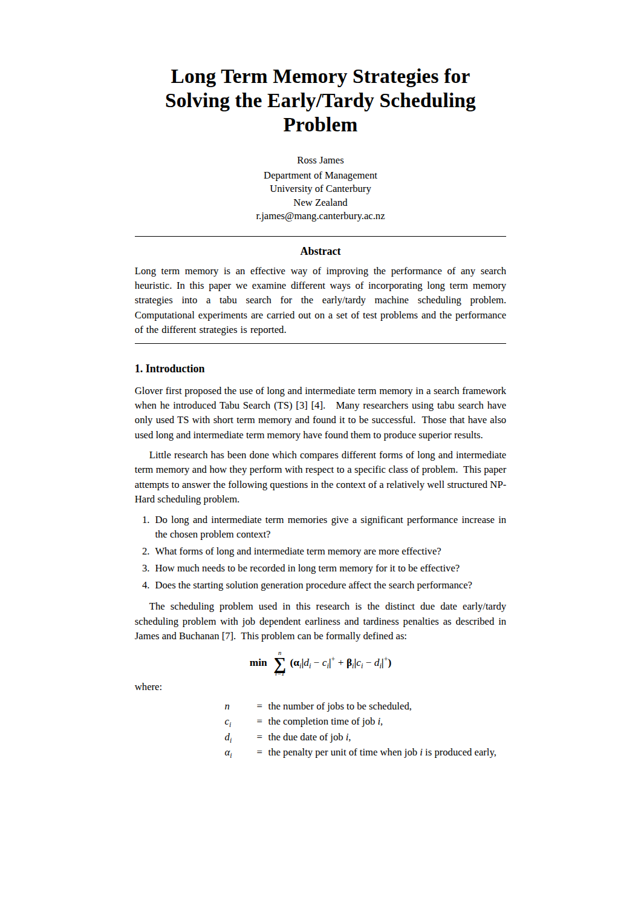Long Term Memory Strategies for Solving the Early/Tardy Scheduling Problem
Ross James
Department of Management
University of Canterbury
New Zealand
r.james@mang.canterbury.ac.nz
Abstract
Long term memory is an effective way of improving the performance of any search heuristic. In this paper we examine different ways of incorporating long term memory strategies into a tabu search for the early/tardy machine scheduling problem. Computational experiments are carried out on a set of test problems and the performance of the different strategies is reported.
1. Introduction
Glover first proposed the use of long and intermediate term memory in a search framework when he introduced Tabu Search (TS) [3] [4]. Many researchers using tabu search have only used TS with short term memory and found it to be successful. Those that have also used long and intermediate term memory have found them to produce superior results.
Little research has been done which compares different forms of long and intermediate term memory and how they perform with respect to a specific class of problem. This paper attempts to answer the following questions in the context of a relatively well structured NP-Hard scheduling problem.
Do long and intermediate term memories give a significant performance increase in the chosen problem context?
What forms of long and intermediate term memory are more effective?
How much needs to be recorded in long term memory for it to be effective?
Does the starting solution generation procedure affect the search performance?
The scheduling problem used in this research is the distinct due date early/tardy scheduling problem with job dependent earliness and tardiness penalties as described in James and Buchanan [7]. This problem can be formally defined as:
min n ∑ i=1 (αi|di − ci|+ + βi|ci − di|+)
where:
| n | = | the number of jobs to be scheduled, |
| c i | = | the completion time of job i , |
| d i | = | the due date of job i , |
| α i | = | the penalty per unit of time when job i is produced early, |